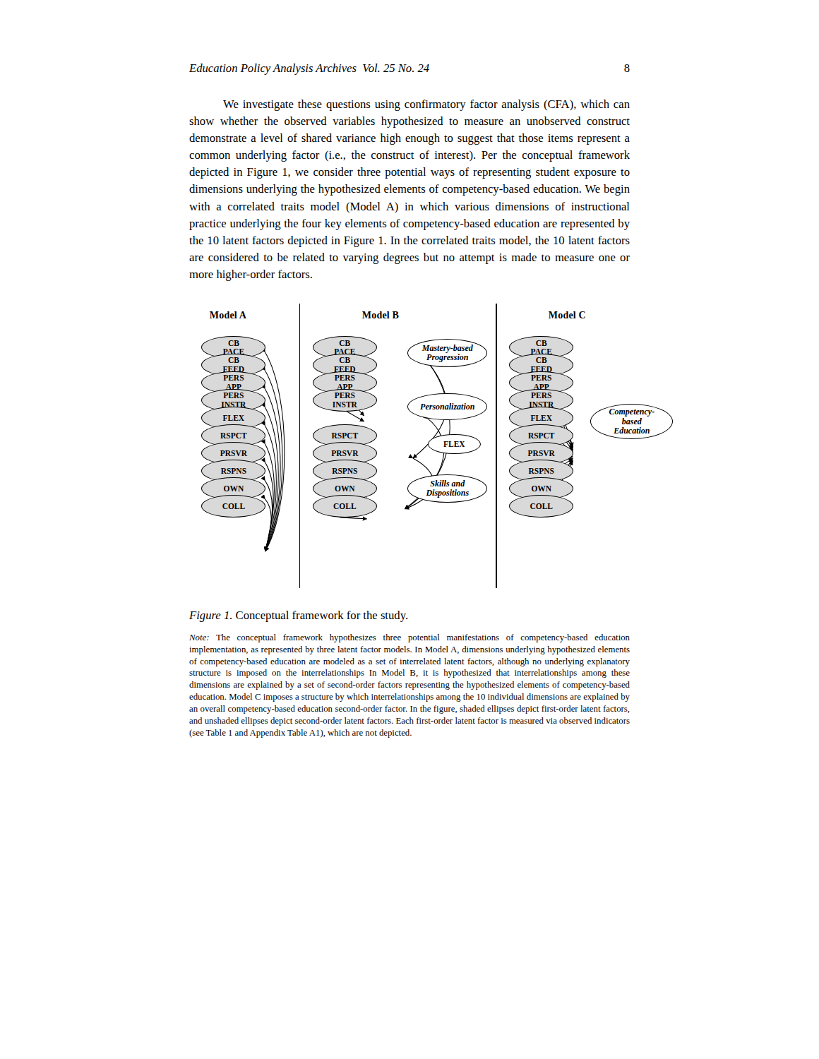Education Policy Analysis Archives Vol. 25 No. 24 8
We investigate these questions using confirmatory factor analysis (CFA), which can show whether the observed variables hypothesized to measure an unobserved construct demonstrate a level of shared variance high enough to suggest that those items represent a common underlying factor (i.e., the construct of interest). Per the conceptual framework depicted in Figure 1, we consider three potential ways of representing student exposure to dimensions underlying the hypothesized elements of competency-based education. We begin with a correlated traits model (Model A) in which various dimensions of instructional practice underlying the four key elements of competency-based education are represented by the 10 latent factors depicted in Figure 1. In the correlated traits model, the 10 latent factors are considered to be related to varying degrees but no attempt is made to measure one or more higher-order factors.
Model A
Model B
Model C
CB
PACE
CB
FEED
PERS
APP
PERS
INSTR
FLEX
RSPCT
PRSVR
RSPNS
OWN
COLL
CB
PACE
CB
FEED
PERS
APP
PERS
INSTR
RSPCT
PRSVR
RSPNS
OWN
COLL
Mastery-based
Progression
Personalization
FLEX
Skills and
Dispositions
CB
PACE
CB
FEED
PERS
APP
PERS
INSTR
FLEX
RSPCT
PRSVR
RSPNS
OWN
COLL
Competency-
based
Education
Figure 1. Conceptual framework for the study.
Note: The conceptual framework hypothesizes three potential manifestations of competency-based education implementation, as represented by three latent factor models. In Model A, dimensions underlying hypothesized elements of competency-based education are modeled as a set of interrelated latent factors, although no underlying explanatory structure is imposed on the interrelationships In Model B, it is hypothesized that interrelationships among these dimensions are explained by a set of second-order factors representing the hypothesized elements of competency-based education. Model C imposes a structure by which interrelationships among the 10 individual dimensions are explained by an overall competency-based education second-order factor. In the figure, shaded ellipses depict first-order latent factors, and unshaded ellipses depict second-order latent factors. Each first-order latent factor is measured via observed indicators (see Table 1 and Appendix Table A1), which are not depicted.